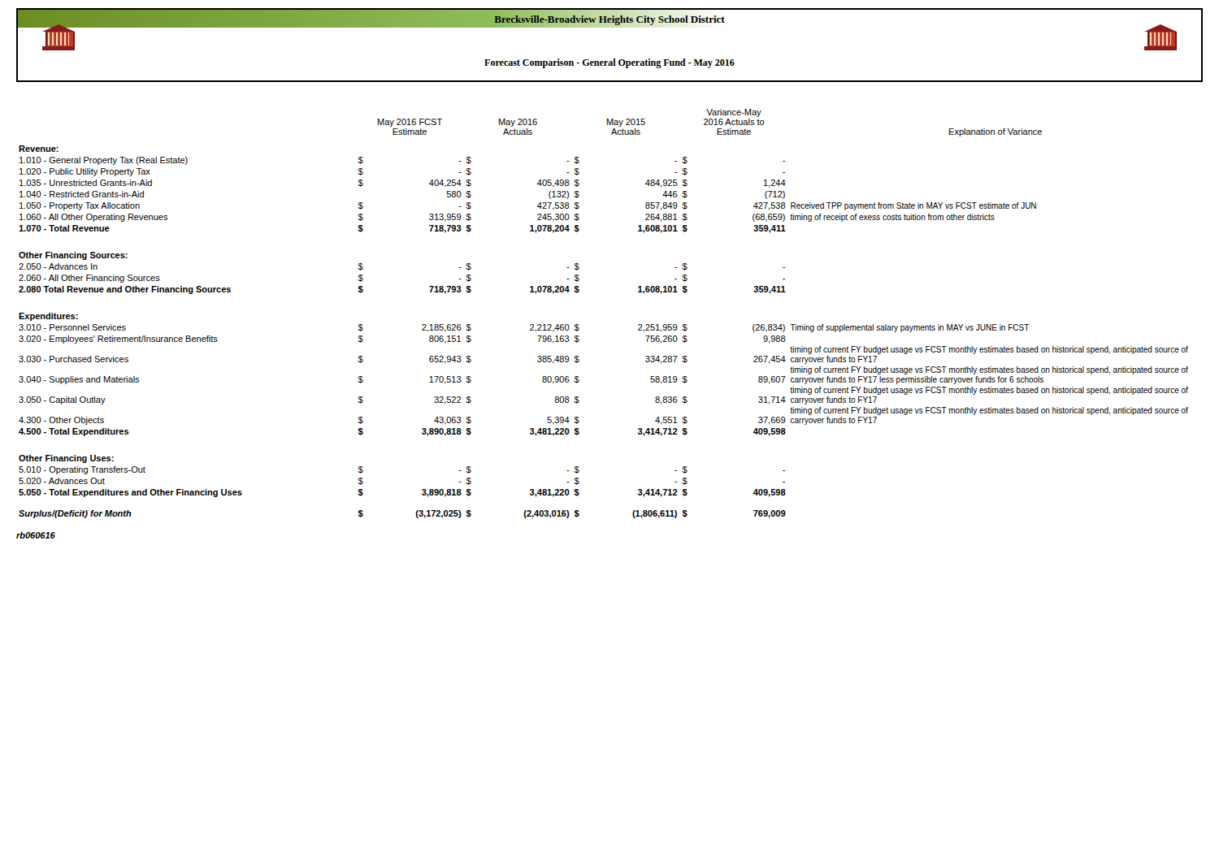Brecksville-Broadview Heights City School District
Forecast Comparison - General Operating Fund - May 2016
| | May 2016 FCST Estimate | May 2016 Actuals | May 2015 Actuals | Variance-May 2016 Actuals to Estimate | Explanation of Variance |
| Revenue: | |
| 1.010 - General Property Tax (Real Estate) | $ | - | $ | - | $ | - | $ | - | |
| 1.020 - Public Utility Property Tax | $ | - | $ | - | $ | - | $ | - | |
| 1.035 - Unrestricted Grants-in-Aid | $ | 404,254 | $ | 405,498 | $ | 484,925 | $ | 1,244 | |
| 1.040 - Restricted Grants-in-Aid | | 580 | $ | (132) | $ | 446 | $ | (712) | |
| 1.050 - Property Tax Allocation | $ | - | $ | 427,538 | $ | 857,849 | $ | 427,538 | Received TPP payment from State in MAY vs FCST estimate of JUN |
| 1.060 - All Other Operating Revenues | $ | 313,959 | $ | 245,300 | $ | 264,881 | $ | (68,659) | timing of receipt of exess costs tuition from other districts |
| 1.070 - Total Revenue | $ | 718,793 | $ | 1,078,204 | $ | 1,608,101 | $ | 359,411 | |
| Other Financing Sources: | |
| 2.050 - Advances In | $ | - | $ | - | $ | - | $ | - | |
| 2.060 - All Other Financing Sources | $ | - | $ | - | $ | - | $ | - | |
| 2.080 Total Revenue and Other Financing Sources | $ | 718,793 | $ | 1,078,204 | $ | 1,608,101 | $ | 359,411 | |
| Expenditures: | |
| 3.010 - Personnel Services | $ | 2,185,626 | $ | 2,212,460 | $ | 2,251,959 | $ | (26,834) | Timing of supplemental salary payments in MAY vs JUNE in FCST |
| 3.020 - Employees' Retirement/Insurance Benefits | $ | 806,151 | $ | 796,163 | $ | 756,260 | $ | 9,988 | |
| 3.030 - Purchased Services | $ | 652,943 | $ | 385,489 | $ | 334,287 | $ | 267,454 | timing of current FY budget usage vs FCST monthly estimates based on historical spend, anticipated source of carryover funds to FY17 |
| 3.040 - Supplies and Materials | $ | 170,513 | $ | 80,906 | $ | 58,819 | $ | 89,607 | timing of current FY budget usage vs FCST monthly estimates based on historical spend, anticipated source of carryover funds to FY17 less permissible carryover funds for 6 schools |
| 3.050 - Capital Outlay | $ | 32,522 | $ | 808 | $ | 8,836 | $ | 31,714 | timing of current FY budget usage vs FCST monthly estimates based on historical spend, anticipated source of carryover funds to FY17 |
| 4.300 - Other Objects | $ | 43,063 | $ | 5,394 | $ | 4,551 | $ | 37,669 | timing of current FY budget usage vs FCST monthly estimates based on historical spend, anticipated source of carryover funds to FY17 |
| 4.500 - Total Expenditures | $ | 3,890,818 | $ | 3,481,220 | $ | 3,414,712 | $ | 409,598 | |
| Other Financing Uses: | |
| 5.010 - Operating Transfers-Out | $ | - | $ | - | $ | - | $ | - | |
| 5.020 - Advances Out | $ | - | $ | - | $ | - | $ | - | |
| 5.050 - Total Expenditures and Other Financing Uses | $ | 3,890,818 | $ | 3,481,220 | $ | 3,414,712 | $ | 409,598 | |
| Surplus/(Deficit) for Month | $ | (3,172,025) | $ | (2,403,016) | $ | (1,806,611) | $ | 769,009 | |
rb060616